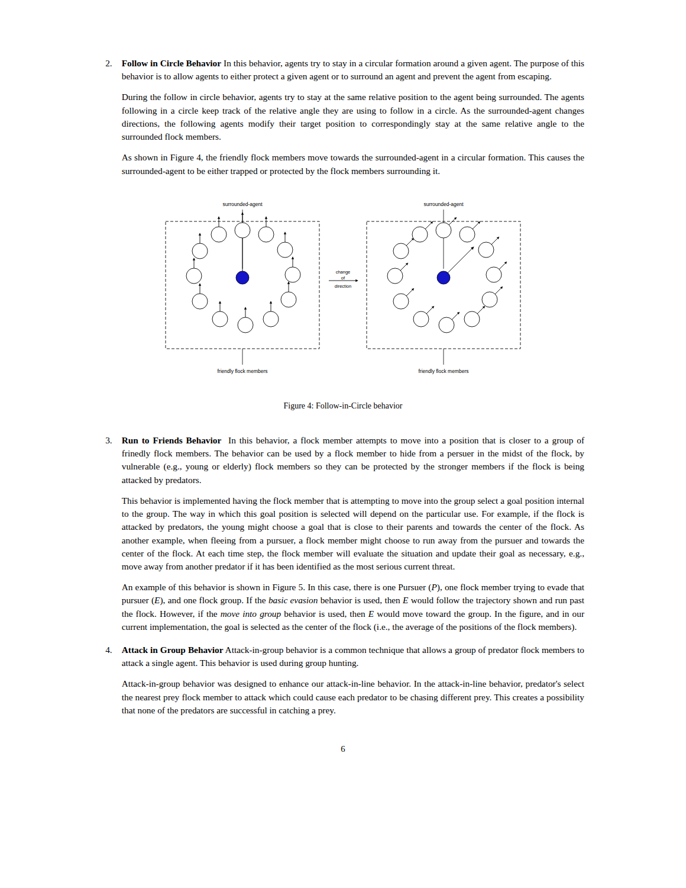Follow in Circle Behavior In this behavior, agents try to stay in a circular formation around a given agent. The purpose of this behavior is to allow agents to either protect a given agent or to surround an agent and prevent the agent from escaping.
During the follow in circle behavior, agents try to stay at the same relative position to the agent being surrounded. The agents following in a circle keep track of the relative angle they are using to follow in a circle. As the surrounded-agent changes directions, the following agents modify their target position to correspondingly stay at the same relative angle to the surrounded flock members.
As shown in Figure 4, the friendly flock members move towards the surrounded-agent in a circular formation. This causes the surrounded-agent to be either trapped or protected by the flock members surrounding it.
surrounded-agent friendly flock members change of direction surrounded-agent friendly flock members
Figure 4: Follow-in-Circle behavior
Run to Friends Behavior In this behavior, a flock member attempts to move into a position that is closer to a group of frinedly flock members. The behavior can be used by a flock member to hide from a persuer in the midst of the flock, by vulnerable (e.g., young or elderly) flock members so they can be protected by the stronger members if the flock is being attacked by predators.
This behavior is implemented having the flock member that is attempting to move into the group select a goal position internal to the group. The way in which this goal position is selected will depend on the particular use. For example, if the flock is attacked by predators, the young might choose a goal that is close to their parents and towards the center of the flock. As another example, when fleeing from a pursuer, a flock member might choose to run away from the pursuer and towards the center of the flock. At each time step, the flock member will evaluate the situation and update their goal as necessary, e.g., move away from another predator if it has been identified as the most serious current threat.
An example of this behavior is shown in Figure 5. In this case, there is one Pursuer (P), one flock member trying to evade that pursuer (E), and one flock group. If the basic evasion behavior is used, then E would follow the trajectory shown and run past the flock. However, if the move into group behavior is used, then E would move toward the group. In the figure, and in our current implementation, the goal is selected as the center of the flock (i.e., the average of the positions of the flock members).
Attack in Group Behavior Attack-in-group behavior is a common technique that allows a group of predator flock members to attack a single agent. This behavior is used during group hunting.
Attack-in-group behavior was designed to enhance our attack-in-line behavior. In the attack-in-line behavior, predator's select the nearest prey flock member to attack which could cause each predator to be chasing different prey. This creates a possibility that none of the predators are successful in catching a prey.
6